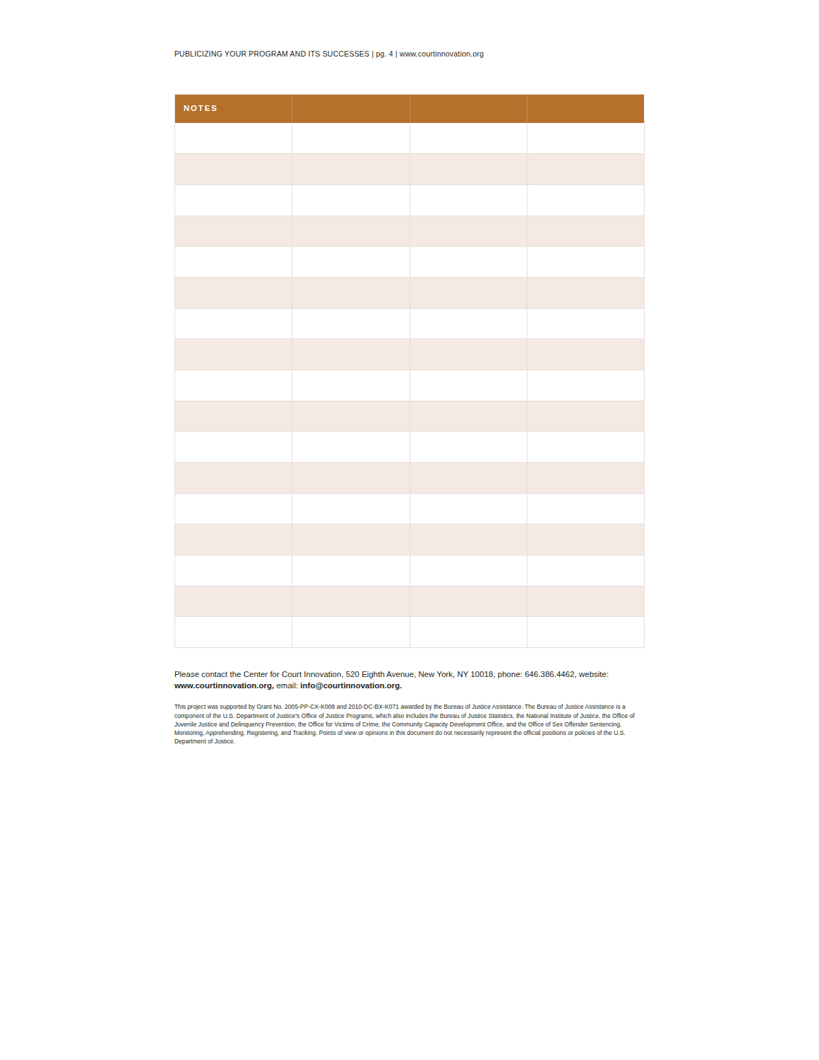PUBLICIZING YOUR PROGRAM AND ITS SUCCESSES | pg. 4 | www.courtinnovation.org
| NOTES | | | |
| --- | --- | --- | --- |
Please contact the Center for Court Innovation, 520 Eighth Avenue, New York, NY 10018, phone: 646.386.4462, website: www.courtinnovation.org, email: info@courtinnovation.org.
This project was supported by Grant No. 2005-PP-CX-K008 and 2010-DC-BX-K071 awarded by the Bureau of Justice Assistance. The Bureau of Justice Assistance is a component of the U.S. Department of Justice’s Office of Justice Programs, which also includes the Bureau of Justice Statistics, the National Institute of Justice, the Office of Juvenile Justice and Delinquency Prevention, the Office for Victims of Crime, the Community Capacity Development Office, and the Office of Sex Offender Sentencing, Monitoring, Apprehending, Registering, and Tracking. Points of view or opinions in this document do not necessarily represent the official positions or policies of the U.S. Department of Justice.